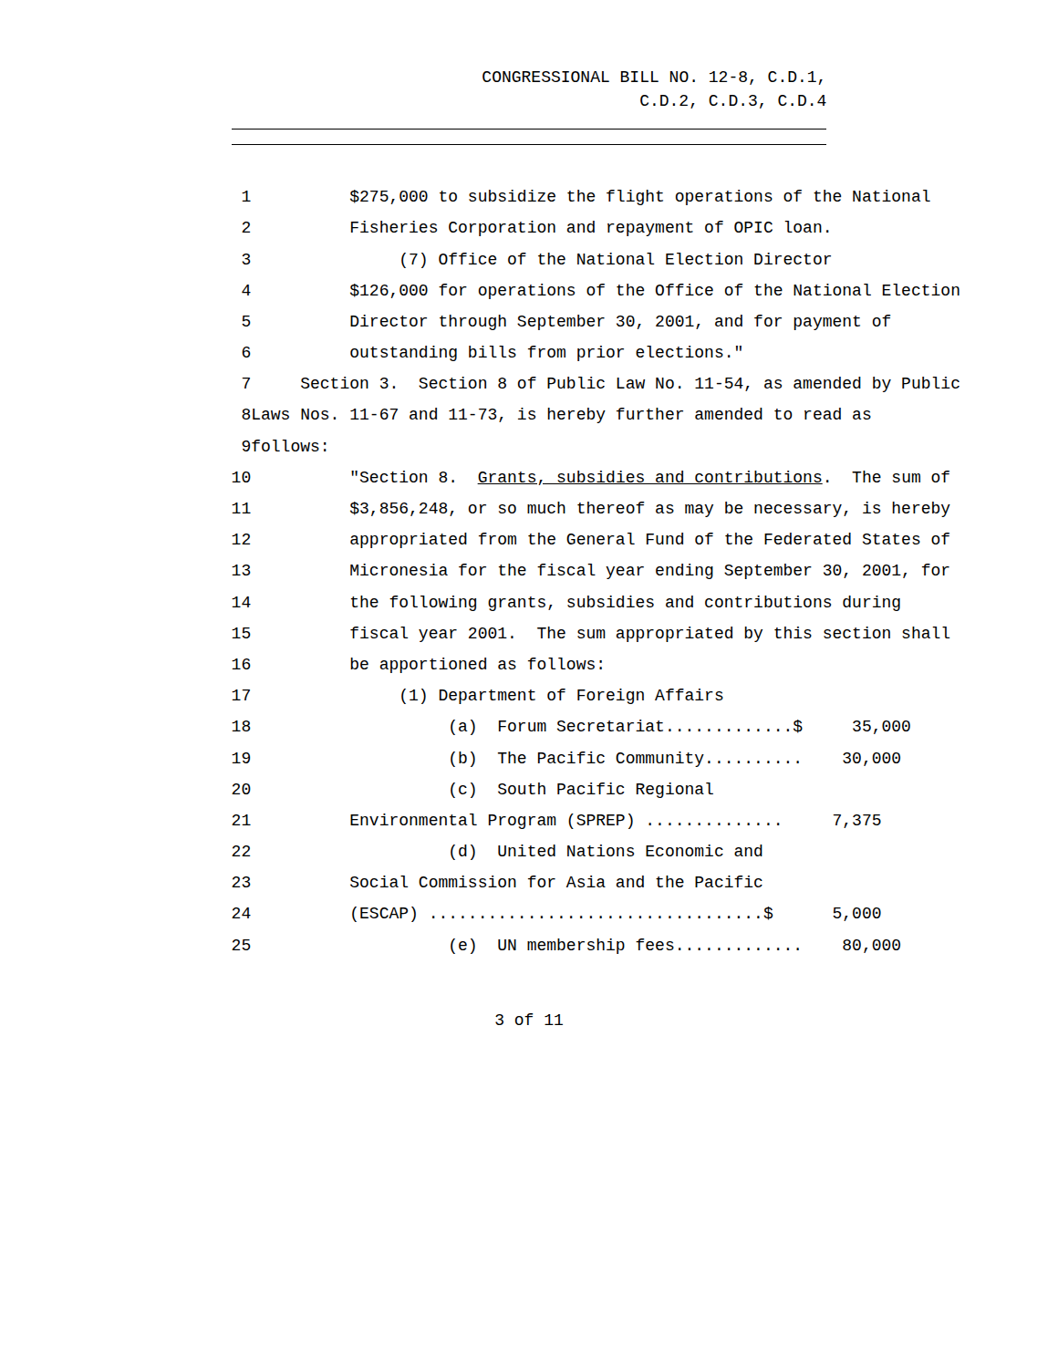CONGRESSIONAL BILL NO. 12-8, C.D.1, C.D.2, C.D.3, C.D.4
| 1 | $275,000 to subsidize the flight operations of the National |
| 2 | Fisheries Corporation and repayment of OPIC loan. |
| 3 | (7) Office of the National Election Director |
| 4 | $126,000 for operations of the Office of the National Election |
| 5 | Director through September 30, 2001, and for payment of |
| 6 | outstanding bills from prior elections." |
| 7 | Section 3. Section 8 of Public Law No. 11-54, as amended by Public |
| 8 | Laws Nos. 11-67 and 11-73, is hereby further amended to read as |
| 9 | follows: |
| 10 | "Section 8. Grants, subsidies and contributions . The sum of |
| 11 | $3,856,248, or so much thereof as may be necessary, is hereby |
| 12 | appropriated from the General Fund of the Federated States of |
| 13 | Micronesia for the fiscal year ending September 30, 2001, for |
| 14 | the following grants, subsidies and contributions during |
| 15 | fiscal year 2001. The sum appropriated by this section shall |
| 16 | be apportioned as follows: |
| 17 | (1) Department of Foreign Affairs |
| 18 | (a) Forum Secretariat.............$ 35,000 |
| 19 | (b) The Pacific Community.......... 30,000 |
| 20 | (c) South Pacific Regional |
| 21 | Environmental Program (SPREP) .............. 7,375 |
| 22 | (d) United Nations Economic and |
| 23 | Social Commission for Asia and the Pacific |
| 24 | (ESCAP) ..................................$ 5,000 |
| 25 | (e) UN membership fees............. 80,000 |
3 of 11